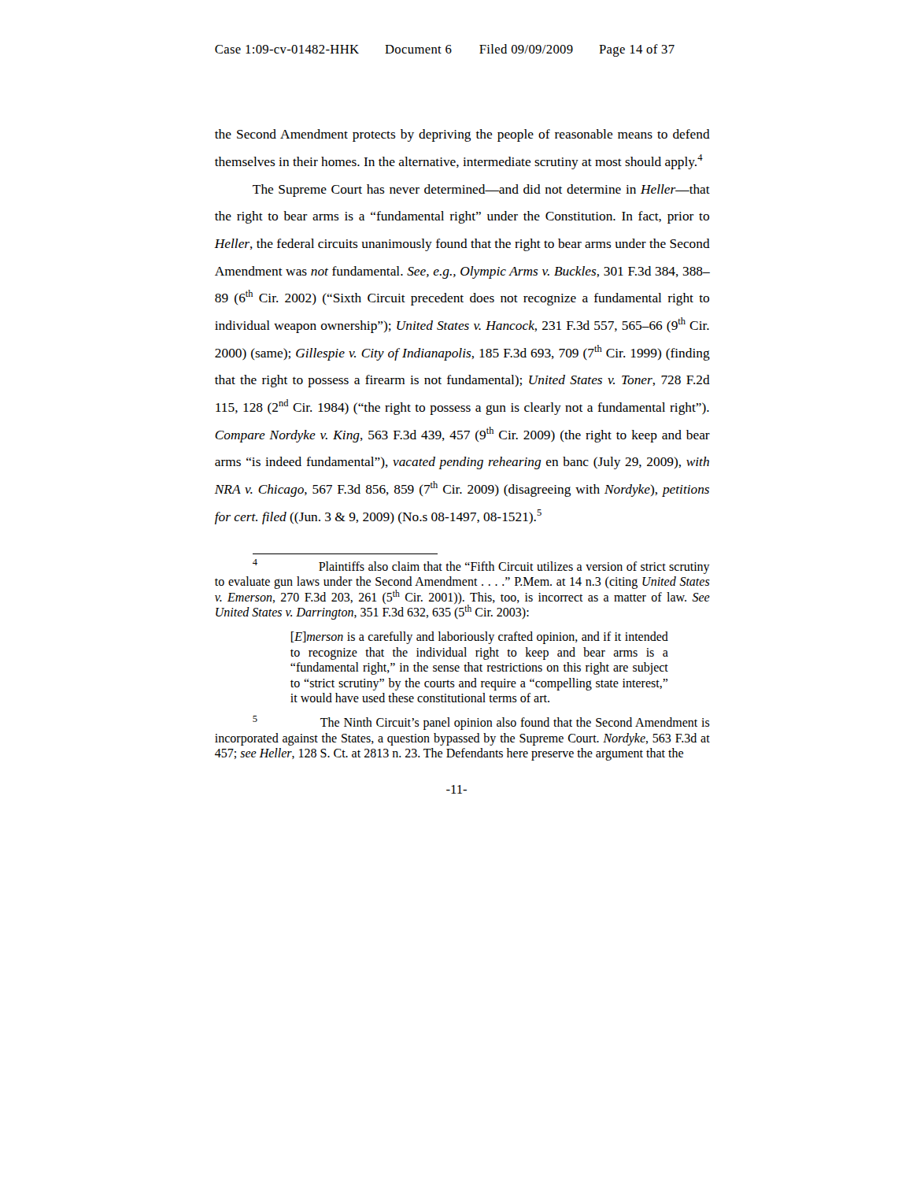Case 1:09-cv-01482-HHK Document 6 Filed 09/09/2009 Page 14 of 37
the Second Amendment protects by depriving the people of reasonable means to defend themselves in their homes. In the alternative, intermediate scrutiny at most should apply.4
The Supreme Court has never determined—and did not determine in Heller—that the right to bear arms is a “fundamental right” under the Constitution. In fact, prior to Heller, the federal circuits unanimously found that the right to bear arms under the Second Amendment was not fundamental. See, e.g., Olympic Arms v. Buckles, 301 F.3d 384, 388–89 (6th Cir. 2002) (“Sixth Circuit precedent does not recognize a fundamental right to individual weapon ownership”); United States v. Hancock, 231 F.3d 557, 565–66 (9th Cir. 2000) (same); Gillespie v. City of Indianapolis, 185 F.3d 693, 709 (7th Cir. 1999) (finding that the right to possess a firearm is not fundamental); United States v. Toner, 728 F.2d 115, 128 (2nd Cir. 1984) (“the right to possess a gun is clearly not a fundamental right”). Compare Nordyke v. King, 563 F.3d 439, 457 (9th Cir. 2009) (the right to keep and bear arms “is indeed fundamental”), vacated pending rehearing en banc (July 29, 2009), with NRA v. Chicago, 567 F.3d 856, 859 (7th Cir. 2009) (disagreeing with Nordyke), petitions for cert. filed ((Jun. 3 & 9, 2009) (No.s 08-1497, 08-1521).5
4 Plaintiffs also claim that the “Fifth Circuit utilizes a version of strict scrutiny to evaluate gun laws under the Second Amendment . . . .” P.Mem. at 14 n.3 (citing United States v. Emerson, 270 F.3d 203, 261 (5th Cir. 2001)). This, too, is incorrect as a matter of law. See United States v. Darrington, 351 F.3d 632, 635 (5th Cir. 2003):
[E]merson is a carefully and laboriously crafted opinion, and if it intended to recognize that the individual right to keep and bear arms is a “fundamental right,” in the sense that restrictions on this right are subject to “strict scrutiny” by the courts and require a “compelling state interest,” it would have used these constitutional terms of art.
5 The Ninth Circuit’s panel opinion also found that the Second Amendment is incorporated against the States, a question bypassed by the Supreme Court. Nordyke, 563 F.3d at 457; see Heller, 128 S. Ct. at 2813 n. 23. The Defendants here preserve the argument that the
-11-